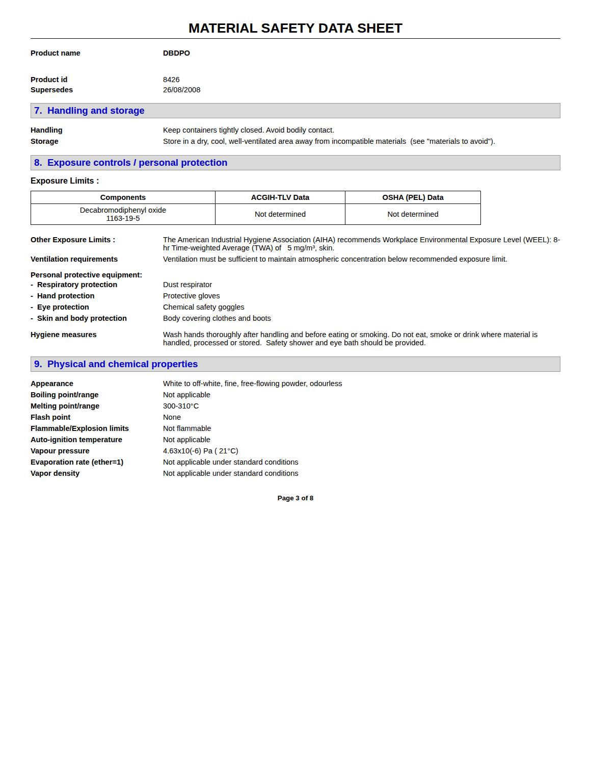MATERIAL SAFETY DATA SHEET
| Product name | DBDPO |
| Product id | 8426 |
| Supersedes | 26/08/2008 |
7. Handling and storage
| Handling | Keep containers tightly closed. Avoid bodily contact. |
| Storage | Store in a dry, cool, well-ventilated area away from incompatible materials (see "materials to avoid"). |
8. Exposure controls / personal protection
Exposure Limits :
| Components | ACGIH-TLV Data | OSHA (PEL) Data |
| --- | --- | --- |
| Decabromodiphenyl oxide 1163-19-5 | Not determined | Not determined |
| Other Exposure Limits : | The American Industrial Hygiene Association (AIHA) recommends Workplace Environmental Exposure Level (WEEL): 8-hr Time-weighted Average (TWA) of 5 mg/m³, skin. |
| Ventilation requirements | Ventilation must be sufficient to maintain atmospheric concentration below recommended exposure limit. |
Personal protective equipment:
| - Respiratory protection | Dust respirator |
| - Hand protection | Protective gloves |
| - Eye protection | Chemical safety goggles |
| - Skin and body protection | Body covering clothes and boots |
| Hygiene measures | Wash hands thoroughly after handling and before eating or smoking. Do not eat, smoke or drink where material is handled, processed or stored. Safety shower and eye bath should be provided. |
9. Physical and chemical properties
| Appearance | White to off-white, fine, free-flowing powder, odourless |
| Boiling point/range | Not applicable |
| Melting point/range | 300-310°C |
| Flash point | None |
| Flammable/Explosion limits | Not flammable |
| Auto-ignition temperature | Not applicable |
| Vapour pressure | 4.63x10(-6) Pa ( 21°C) |
| Evaporation rate (ether=1) | Not applicable under standard conditions |
| Vapor density | Not applicable under standard conditions |
Page 3 of 8